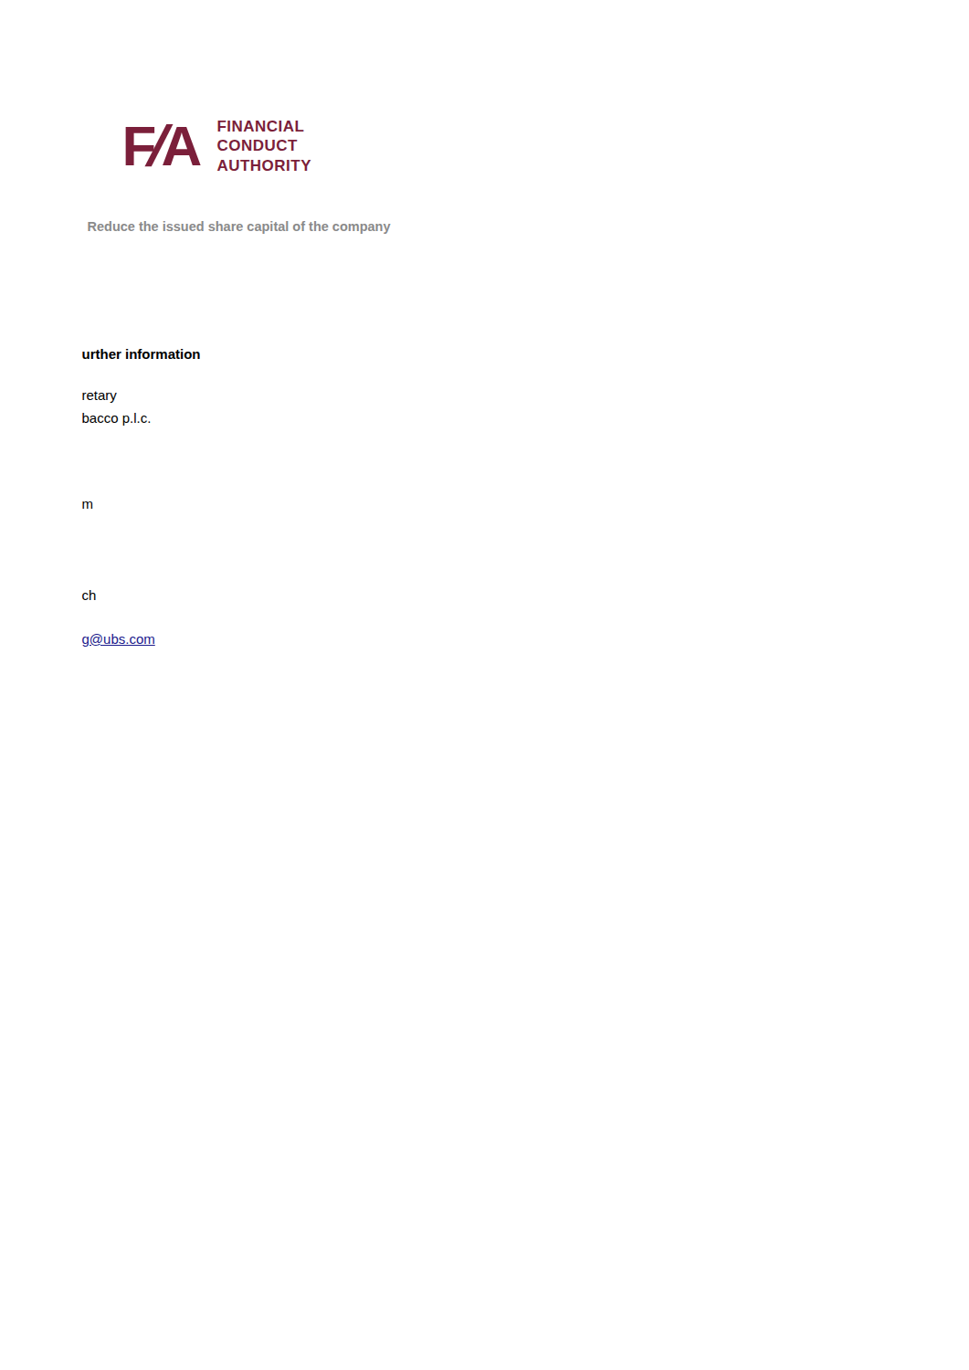F/A
Financial
Conduct
Authority
Reduce the issued share capital of the company
urther information
retary
bacco p.l.c.
m
ch
g@ubs.com